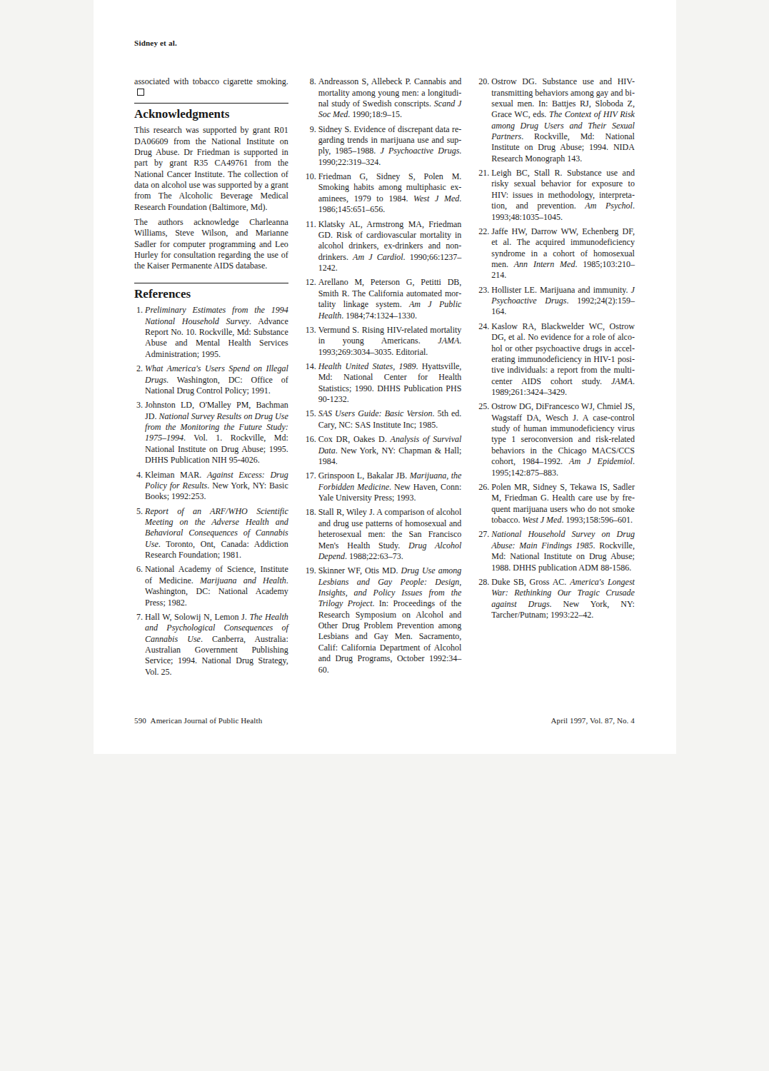Sidney et al.
associated with tobacco cigarette smoking.
Acknowledgments
This research was supported by grant R01 DA06609 from the National Institute on Drug Abuse. Dr Friedman is supported in part by grant R35 CA49761 from the National Cancer Institute. The collection of data on alcohol use was supported by a grant from The Alcoholic Beverage Medical Research Foundation (Baltimore, Md).
The authors acknowledge Charleanna Williams, Steve Wilson, and Marianne Sadler for computer programming and Leo Hurley for consultation regarding the use of the Kaiser Permanente AIDS database.
References
Preliminary Estimates from the 1994 National Household Survey. Advance Report No. 10. Rockville, Md: Substance Abuse and Mental Health Services Administration; 1995.
What America's Users Spend on Illegal Drugs. Washington, DC: Office of National Drug Control Policy; 1991.
Johnston LD, O'Malley PM, Bachman JD. National Survey Results on Drug Use from the Monitoring the Future Study: 1975–1994. Vol. 1. Rockville, Md: National Institute on Drug Abuse; 1995. DHHS Publication NIH 95-4026.
Kleiman MAR. Against Excess: Drug Policy for Results. New York, NY: Basic Books; 1992:253.
Report of an ARF/WHO Scientific Meeting on the Adverse Health and Behavioral Consequences of Cannabis Use. Toronto, Ont, Canada: Addiction Research Foundation; 1981.
National Academy of Science, Institute of Medicine. Marijuana and Health. Washington, DC: National Academy Press; 1982.
Hall W, Solowij N, Lemon J. The Health and Psychological Consequences of Cannabis Use. Canberra, Australia: Australian Government Publishing Service; 1994. National Drug Strategy, Vol. 25.
Andreasson S, Allebeck P. Cannabis and mortality among young men: a longitudinal study of Swedish conscripts. Scand J Soc Med. 1990;18:9–15.
Sidney S. Evidence of discrepant data regarding trends in marijuana use and supply, 1985–1988. J Psychoactive Drugs. 1990;22:319–324.
Friedman G, Sidney S, Polen M. Smoking habits among multiphasic examinees, 1979 to 1984. West J Med. 1986;145:651–656.
Klatsky AL, Armstrong MA, Friedman GD. Risk of cardiovascular mortality in alcohol drinkers, ex-drinkers and nondrinkers. Am J Cardiol. 1990;66:1237–1242.
Arellano M, Peterson G, Petitti DB, Smith R. The California automated mortality linkage system. Am J Public Health. 1984;74:1324–1330.
Vermund S. Rising HIV-related mortality in young Americans. JAMA. 1993;269:3034–3035. Editorial.
Health United States, 1989. Hyattsville, Md: National Center for Health Statistics; 1990. DHHS Publication PHS 90-1232.
SAS Users Guide: Basic Version. 5th ed. Cary, NC: SAS Institute Inc; 1985.
Cox DR, Oakes D. Analysis of Survival Data. New York, NY: Chapman & Hall; 1984.
Grinspoon L, Bakalar JB. Marijuana, the Forbidden Medicine. New Haven, Conn: Yale University Press; 1993.
Stall R, Wiley J. A comparison of alcohol and drug use patterns of homosexual and heterosexual men: the San Francisco Men's Health Study. Drug Alcohol Depend. 1988;22:63–73.
Skinner WF, Otis MD. Drug Use among Lesbians and Gay People: Design, Insights, and Policy Issues from the Trilogy Project. In: Proceedings of the Research Symposium on Alcohol and Other Drug Problem Prevention among Lesbians and Gay Men. Sacramento, Calif: California Department of Alcohol and Drug Programs, October 1992:34–60.
Ostrow DG. Substance use and HIV-transmitting behaviors among gay and bisexual men. In: Battjes RJ, Sloboda Z, Grace WC, eds. The Context of HIV Risk among Drug Users and Their Sexual Partners. Rockville, Md: National Institute on Drug Abuse; 1994. NIDA Research Monograph 143.
Leigh BC, Stall R. Substance use and risky sexual behavior for exposure to HIV: issues in methodology, interpretation, and prevention. Am Psychol. 1993;48:1035–1045.
Jaffe HW, Darrow WW, Echenberg DF, et al. The acquired immunodeficiency syndrome in a cohort of homosexual men. Ann Intern Med. 1985;103:210–214.
Hollister LE. Marijuana and immunity. J Psychoactive Drugs. 1992;24(2):159–164.
Kaslow RA, Blackwelder WC, Ostrow DG, et al. No evidence for a role of alcohol or other psychoactive drugs in accelerating immunodeficiency in HIV-1 positive individuals: a report from the multicenter AIDS cohort study. JAMA. 1989;261:3424–3429.
Ostrow DG, DiFrancesco WJ, Chmiel JS, Wagstaff DA, Wesch J. A case-control study of human immunodeficiency virus type 1 seroconversion and risk-related behaviors in the Chicago MACS/CCS cohort, 1984–1992. Am J Epidemiol. 1995;142:875–883.
Polen MR, Sidney S, Tekawa IS, Sadler M, Friedman G. Health care use by frequent marijuana users who do not smoke tobacco. West J Med. 1993;158:596–601.
National Household Survey on Drug Abuse: Main Findings 1985. Rockville, Md: National Institute on Drug Abuse; 1988. DHHS publication ADM 88-1586.
Duke SB, Gross AC. America's Longest War: Rethinking Our Tragic Crusade against Drugs. New York, NY: Tarcher/Putnam; 1993:22–42.
590 American Journal of Public Health
April 1997, Vol. 87, No. 4